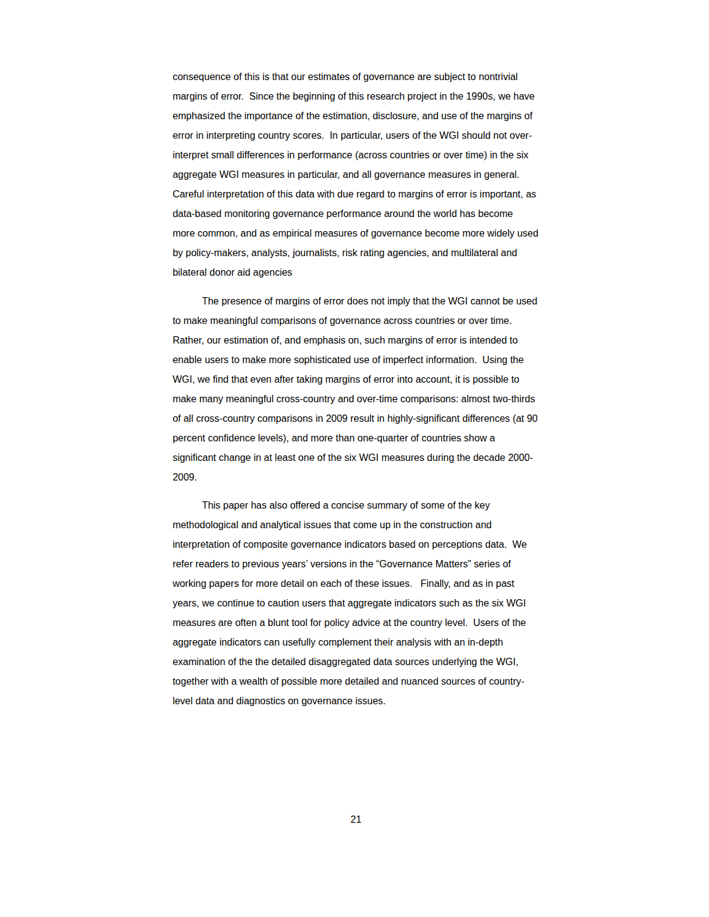consequence of this is that our estimates of governance are subject to nontrivial margins of error. Since the beginning of this research project in the 1990s, we have emphasized the importance of the estimation, disclosure, and use of the margins of error in interpreting country scores. In particular, users of the WGI should not over-interpret small differences in performance (across countries or over time) in the six aggregate WGI measures in particular, and all governance measures in general. Careful interpretation of this data with due regard to margins of error is important, as data-based monitoring governance performance around the world has become more common, and as empirical measures of governance become more widely used by policy-makers, analysts, journalists, risk rating agencies, and multilateral and bilateral donor aid agencies
The presence of margins of error does not imply that the WGI cannot be used to make meaningful comparisons of governance across countries or over time. Rather, our estimation of, and emphasis on, such margins of error is intended to enable users to make more sophisticated use of imperfect information. Using the WGI, we find that even after taking margins of error into account, it is possible to make many meaningful cross-country and over-time comparisons: almost two-thirds of all cross-country comparisons in 2009 result in highly-significant differences (at 90 percent confidence levels), and more than one-quarter of countries show a significant change in at least one of the six WGI measures during the decade 2000-2009.
This paper has also offered a concise summary of some of the key methodological and analytical issues that come up in the construction and interpretation of composite governance indicators based on perceptions data. We refer readers to previous years’ versions in the “Governance Matters” series of working papers for more detail on each of these issues. Finally, and as in past years, we continue to caution users that aggregate indicators such as the six WGI measures are often a blunt tool for policy advice at the country level. Users of the aggregate indicators can usefully complement their analysis with an in-depth examination of the the detailed disaggregated data sources underlying the WGI, together with a wealth of possible more detailed and nuanced sources of country-level data and diagnostics on governance issues.
21